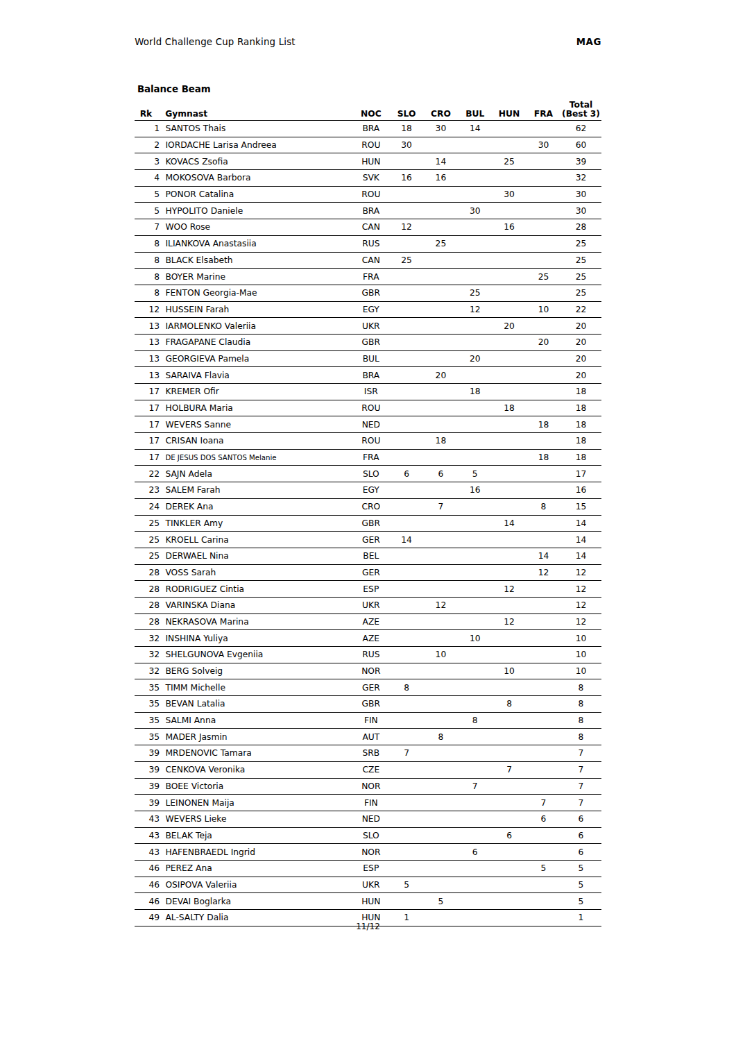World Challenge Cup Ranking List
MAG
Balance Beam
| Rk | Gymnast | NOC | SLO | CRO | BUL | HUN | FRA | Total (Best 3) |
| --- | --- | --- | --- | --- | --- | --- | --- | --- |
| 1 | SANTOS Thais | BRA | 18 | 30 | 14 | | | 62 |
| 2 | IORDACHE Larisa Andreea | ROU | 30 | | | | 30 | 60 |
| 3 | KOVACS Zsofia | HUN | | 14 | | 25 | | 39 |
| 4 | MOKOSOVA Barbora | SVK | 16 | 16 | | | | 32 |
| 5 | PONOR Catalina | ROU | | | | 30 | | 30 |
| 5 | HYPOLITO Daniele | BRA | | | 30 | | | 30 |
| 7 | WOO Rose | CAN | 12 | | | 16 | | 28 |
| 8 | ILIANKOVA Anastasiia | RUS | | 25 | | | | 25 |
| 8 | BLACK Elsabeth | CAN | 25 | | | | | 25 |
| 8 | BOYER Marine | FRA | | | | | 25 | 25 |
| 8 | FENTON Georgia-Mae | GBR | | | 25 | | | 25 |
| 12 | HUSSEIN Farah | EGY | | | 12 | | 10 | 22 |
| 13 | IARMOLENKO Valeriia | UKR | | | | 20 | | 20 |
| 13 | FRAGAPANE Claudia | GBR | | | | | 20 | 20 |
| 13 | GEORGIEVA Pamela | BUL | | | 20 | | | 20 |
| 13 | SARAIVA Flavia | BRA | | 20 | | | | 20 |
| 17 | KREMER Ofir | ISR | | | 18 | | | 18 |
| 17 | HOLBURA Maria | ROU | | | | 18 | | 18 |
| 17 | WEVERS Sanne | NED | | | | | 18 | 18 |
| 17 | CRISAN Ioana | ROU | | 18 | | | | 18 |
| 17 | DE JESUS DOS SANTOS Melanie | FRA | | | | | 18 | 18 |
| 22 | SAJN Adela | SLO | 6 | 6 | 5 | | | 17 |
| 23 | SALEM Farah | EGY | | | 16 | | | 16 |
| 24 | DEREK Ana | CRO | | 7 | | | 8 | 15 |
| 25 | TINKLER Amy | GBR | | | | 14 | | 14 |
| 25 | KROELL Carina | GER | 14 | | | | | 14 |
| 25 | DERWAEL Nina | BEL | | | | | 14 | 14 |
| 28 | VOSS Sarah | GER | | | | | 12 | 12 |
| 28 | RODRIGUEZ Cintia | ESP | | | | 12 | | 12 |
| 28 | VARINSKA Diana | UKR | | 12 | | | | 12 |
| 28 | NEKRASOVA Marina | AZE | | | | 12 | | 12 |
| 32 | INSHINA Yuliya | AZE | | | 10 | | | 10 |
| 32 | SHELGUNOVA Evgeniia | RUS | | 10 | | | | 10 |
| 32 | BERG Solveig | NOR | | | | 10 | | 10 |
| 35 | TIMM Michelle | GER | 8 | | | | | 8 |
| 35 | BEVAN Latalia | GBR | | | | 8 | | 8 |
| 35 | SALMI Anna | FIN | | | 8 | | | 8 |
| 35 | MADER Jasmin | AUT | | 8 | | | | 8 |
| 39 | MRDENOVIC Tamara | SRB | 7 | | | | | 7 |
| 39 | CENKOVA Veronika | CZE | | | | 7 | | 7 |
| 39 | BOEE Victoria | NOR | | | 7 | | | 7 |
| 39 | LEINONEN Maija | FIN | | | | | 7 | 7 |
| 43 | WEVERS Lieke | NED | | | | | 6 | 6 |
| 43 | BELAK Teja | SLO | | | | 6 | | 6 |
| 43 | HAFENBRAEDL Ingrid | NOR | | | 6 | | | 6 |
| 46 | PEREZ Ana | ESP | | | | | 5 | 5 |
| 46 | OSIPOVA Valeriia | UKR | 5 | | | | | 5 |
| 46 | DEVAI Boglarka | HUN | | 5 | | | | 5 |
| 49 | AL-SALTY Dalia | HUN | 1 | | | | | 1 |
11/12